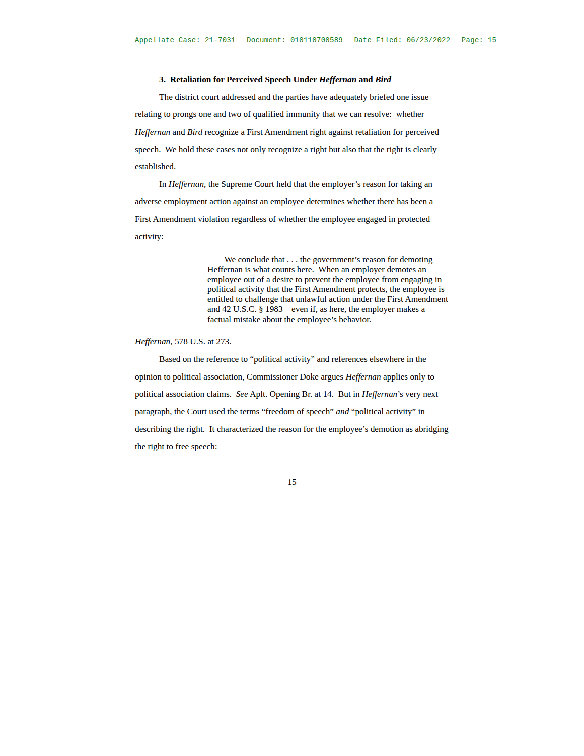Appellate Case: 21-7031 Document: 010110700589 Date Filed: 06/23/2022 Page: 15
3. Retaliation for Perceived Speech Under Heffernan and Bird
The district court addressed and the parties have adequately briefed one issue relating to prongs one and two of qualified immunity that we can resolve: whether Heffernan and Bird recognize a First Amendment right against retaliation for perceived speech. We hold these cases not only recognize a right but also that the right is clearly established.
In Heffernan, the Supreme Court held that the employer’s reason for taking an adverse employment action against an employee determines whether there has been a First Amendment violation regardless of whether the employee engaged in protected activity:
We conclude that . . . the government’s reason for demoting Heffernan is what counts here. When an employer demotes an employee out of a desire to prevent the employee from engaging in political activity that the First Amendment protects, the employee is entitled to challenge that unlawful action under the First Amendment and 42 U.S.C. § 1983—even if, as here, the employer makes a factual mistake about the employee’s behavior.
Heffernan, 578 U.S. at 273.
Based on the reference to “political activity” and references elsewhere in the opinion to political association, Commissioner Doke argues Heffernan applies only to political association claims. See Aplt. Opening Br. at 14. But in Heffernan’s very next paragraph, the Court used the terms “freedom of speech” and “political activity” in describing the right. It characterized the reason for the employee’s demotion as abridging the right to free speech:
15